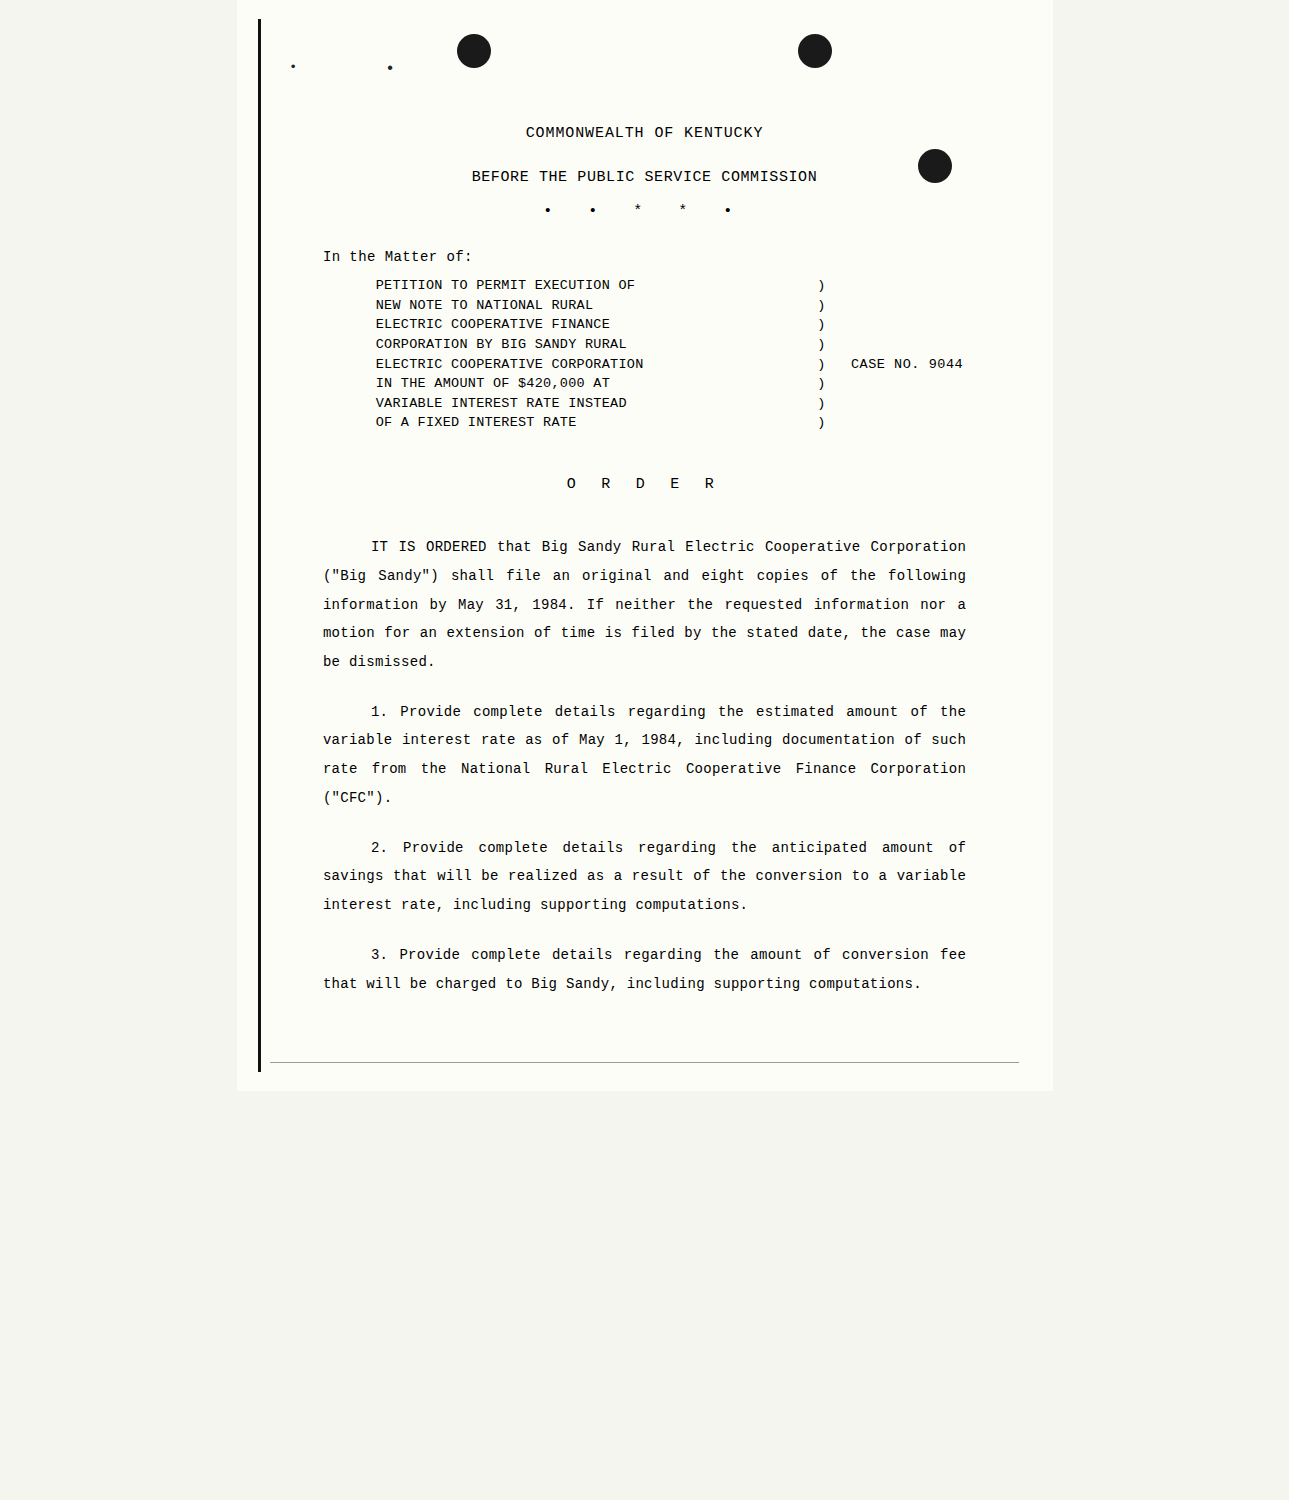•
•
COMMONWEALTH OF KENTUCKY
BEFORE THE PUBLIC SERVICE COMMISSION
• • * * •
In the Matter of:
| PETITION TO PERMIT EXECUTION OF | ) | |
| NEW NOTE TO NATIONAL RURAL | ) | |
| ELECTRIC COOPERATIVE FINANCE | ) | |
| CORPORATION BY BIG SANDY RURAL | ) | |
| ELECTRIC COOPERATIVE CORPORATION | ) | CASE NO. 9044 |
| IN THE AMOUNT OF $420,000 AT | ) | |
| VARIABLE INTEREST RATE INSTEAD | ) | |
| OF A FIXED INTEREST RATE | ) | |
O R D E R
IT IS ORDERED that Big Sandy Rural Electric Cooperative Corporation ("Big Sandy") shall file an original and eight copies of the following information by May 31, 1984. If neither the requested information nor a motion for an extension of time is filed by the stated date, the case may be dismissed.
1. Provide complete details regarding the estimated amount of the variable interest rate as of May 1, 1984, including documentation of such rate from the National Rural Electric Cooperative Finance Corporation ("CFC").
2. Provide complete details regarding the anticipated amount of savings that will be realized as a result of the conversion to a variable interest rate, including supporting computations.
3. Provide complete details regarding the amount of conversion fee that will be charged to Big Sandy, including supporting computations.